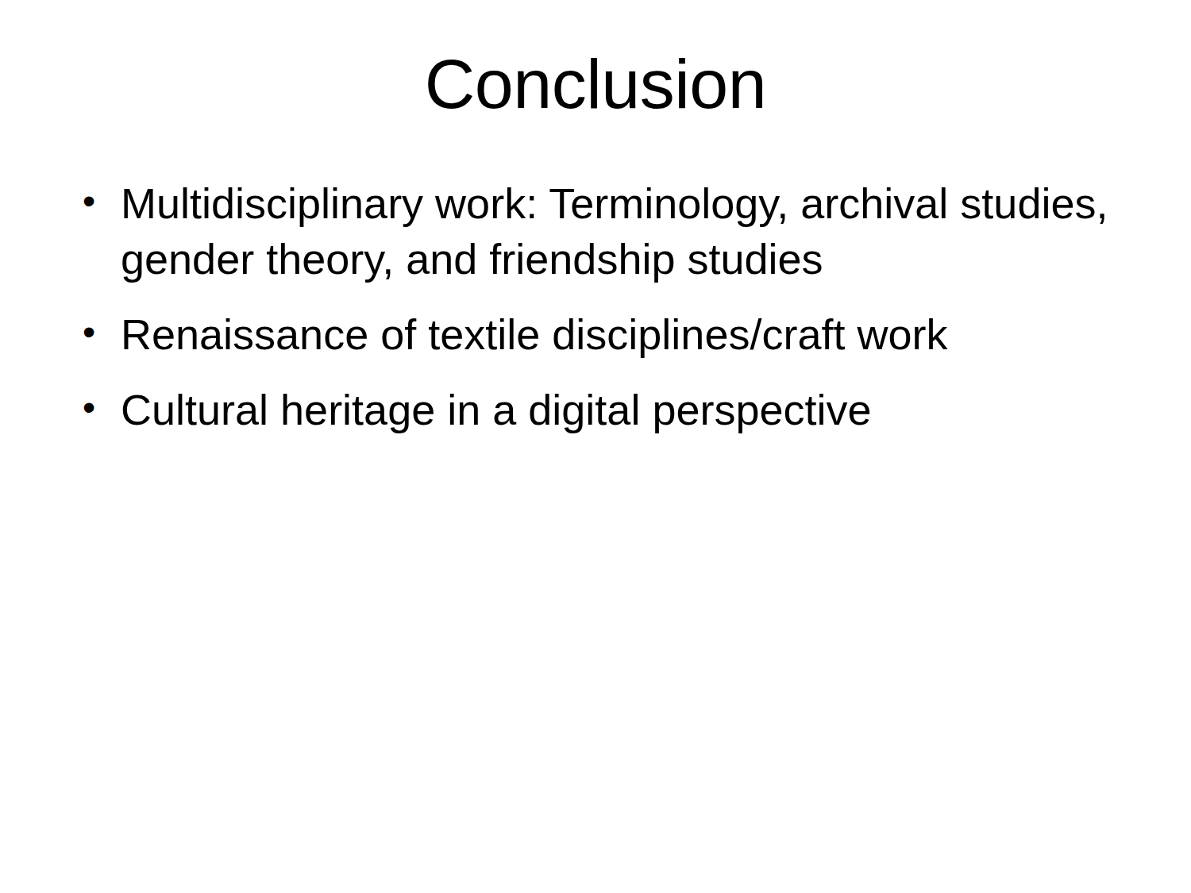Conclusion
Multidisciplinary work: Terminology, archival studies, gender theory, and friendship studies
Renaissance of textile disciplines/craft work
Cultural heritage in a digital perspective